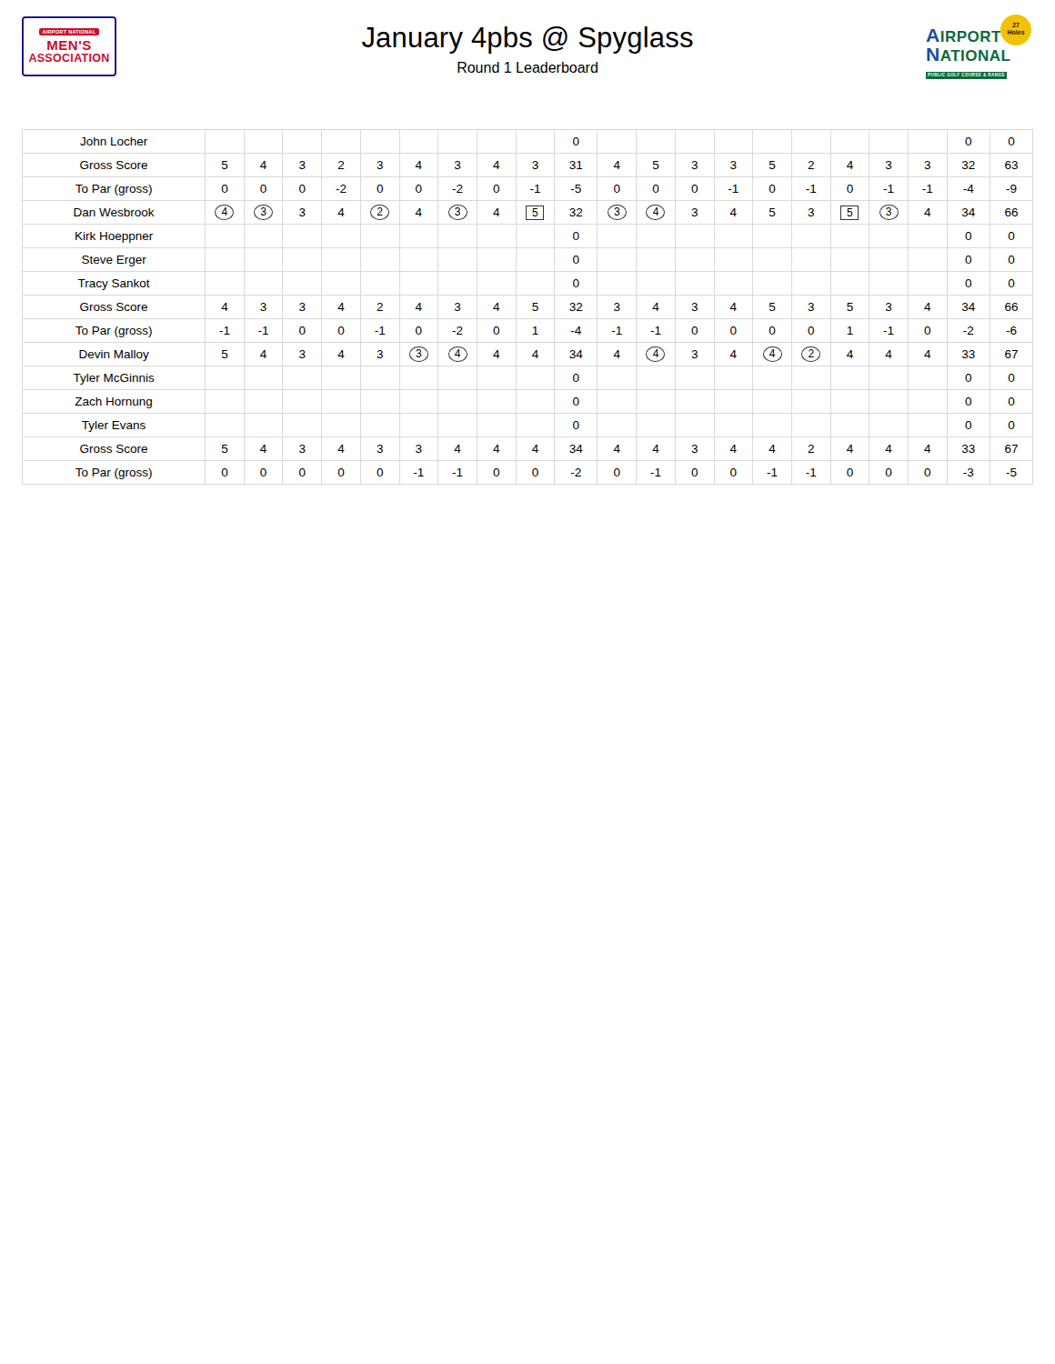AIRPORT NATIONAL
MEN'S
ASSOCIATION
January 4pbs @ Spyglass
Round 1 Leaderboard
27
Holes
AIRPORT
NATIONAL
PUBLIC GOLF COURSE & RANGE
| John Locher | | | | | | | | | | 0 | | | | | | | | | | 0 | 0 |
| Gross Score | 5 | 4 | 3 | 2 | 3 | 4 | 3 | 4 | 3 | 31 | 4 | 5 | 3 | 3 | 5 | 2 | 4 | 3 | 3 | 32 | 63 |
| To Par (gross) | 0 | 0 | 0 | -2 | 0 | 0 | -2 | 0 | -1 | -5 | 0 | 0 | 0 | -1 | 0 | -1 | 0 | -1 | -1 | -4 | -9 |
| Dan Wesbrook | 4 | 3 | 3 | 4 | 2 | 4 | 3 | 4 | 5 | 32 | 3 | 4 | 3 | 4 | 5 | 3 | 5 | 3 | 4 | 34 | 66 |
| Kirk Hoeppner | | | | | | | | | | 0 | | | | | | | | | | 0 | 0 |
| Steve Erger | | | | | | | | | | 0 | | | | | | | | | | 0 | 0 |
| Tracy Sankot | | | | | | | | | | 0 | | | | | | | | | | 0 | 0 |
| Gross Score | 4 | 3 | 3 | 4 | 2 | 4 | 3 | 4 | 5 | 32 | 3 | 4 | 3 | 4 | 5 | 3 | 5 | 3 | 4 | 34 | 66 |
| To Par (gross) | -1 | -1 | 0 | 0 | -1 | 0 | -2 | 0 | 1 | -4 | -1 | -1 | 0 | 0 | 0 | 0 | 1 | -1 | 0 | -2 | -6 |
| Devin Malloy | 5 | 4 | 3 | 4 | 3 | 3 | 4 | 4 | 4 | 34 | 4 | 4 | 3 | 4 | 4 | 2 | 4 | 4 | 4 | 33 | 67 |
| Tyler McGinnis | | | | | | | | | | 0 | | | | | | | | | | 0 | 0 |
| Zach Hornung | | | | | | | | | | 0 | | | | | | | | | | 0 | 0 |
| Tyler Evans | | | | | | | | | | 0 | | | | | | | | | | 0 | 0 |
| Gross Score | 5 | 4 | 3 | 4 | 3 | 3 | 4 | 4 | 4 | 34 | 4 | 4 | 3 | 4 | 4 | 2 | 4 | 4 | 4 | 33 | 67 |
| To Par (gross) | 0 | 0 | 0 | 0 | 0 | -1 | -1 | 0 | 0 | -2 | 0 | -1 | 0 | 0 | -1 | -1 | 0 | 0 | 0 | -3 | -5 |